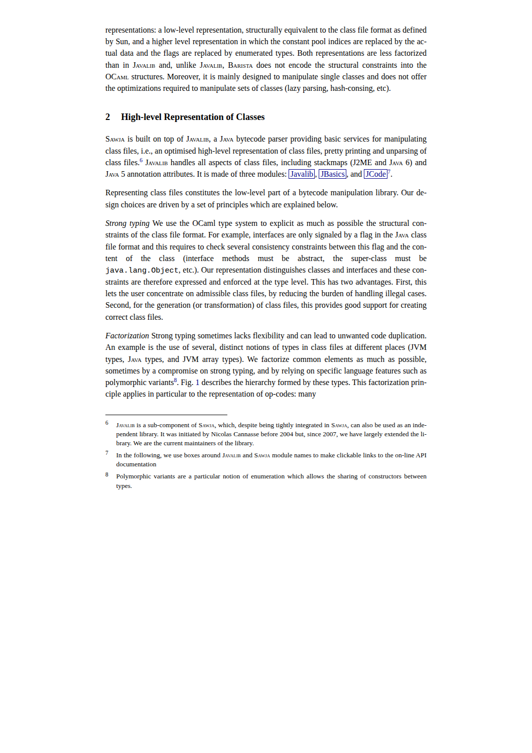representations: a low-level representation, structurally equivalent to the class file format as defined by Sun, and a higher level representation in which the constant pool indices are replaced by the actual data and the flags are replaced by enumerated types. Both representations are less factorized than in Javalib and, unlike Javalib, Barista does not encode the structural constraints into the OCaml structures. Moreover, it is mainly designed to manipulate single classes and does not offer the optimizations required to manipulate sets of classes (lazy parsing, hash-consing, etc).
2 High-level Representation of Classes
Sawja is built on top of Javalib, a Java bytecode parser providing basic services for manipulating class files, i.e., an optimised high-level representation of class files, pretty printing and unparsing of class files.6 Javalib handles all aspects of class files, including stackmaps (J2ME and Java 6) and Java 5 annotation attributes. It is made of three modules: Javalib, JBasics, and JCode7.
Representing class files constitutes the low-level part of a bytecode manipulation library. Our design choices are driven by a set of principles which are explained below.
Strong typing We use the OCaml type system to explicit as much as possible the structural constraints of the class file format. For example, interfaces are only signaled by a flag in the Java class file format and this requires to check several consistency constraints between this flag and the content of the class (interface methods must be abstract, the super-class must be java.lang.Object, etc.). Our representation distinguishes classes and interfaces and these constraints are therefore expressed and enforced at the type level. This has two advantages. First, this lets the user concentrate on admissible class files, by reducing the burden of handling illegal cases. Second, for the generation (or transformation) of class files, this provides good support for creating correct class files.
Factorization Strong typing sometimes lacks flexibility and can lead to unwanted code duplication. An example is the use of several, distinct notions of types in class files at different places (JVM types, Java types, and JVM array types). We factorize common elements as much as possible, sometimes by a compromise on strong typing, and by relying on specific language features such as polymorphic variants8. Fig. 1 describes the hierarchy formed by these types. This factorization principle applies in particular to the representation of op-codes: many
6 Javalib is a sub-component of Sawja, which, despite being tightly integrated in Sawja, can also be used as an independent library. It was initiated by Nicolas Cannasse before 2004 but, since 2007, we have largely extended the library. We are the current maintainers of the library.
7 In the following, we use boxes around Javalib and Sawja module names to make clickable links to the on-line API documentation
8 Polymorphic variants are a particular notion of enumeration which allows the sharing of constructors between types.